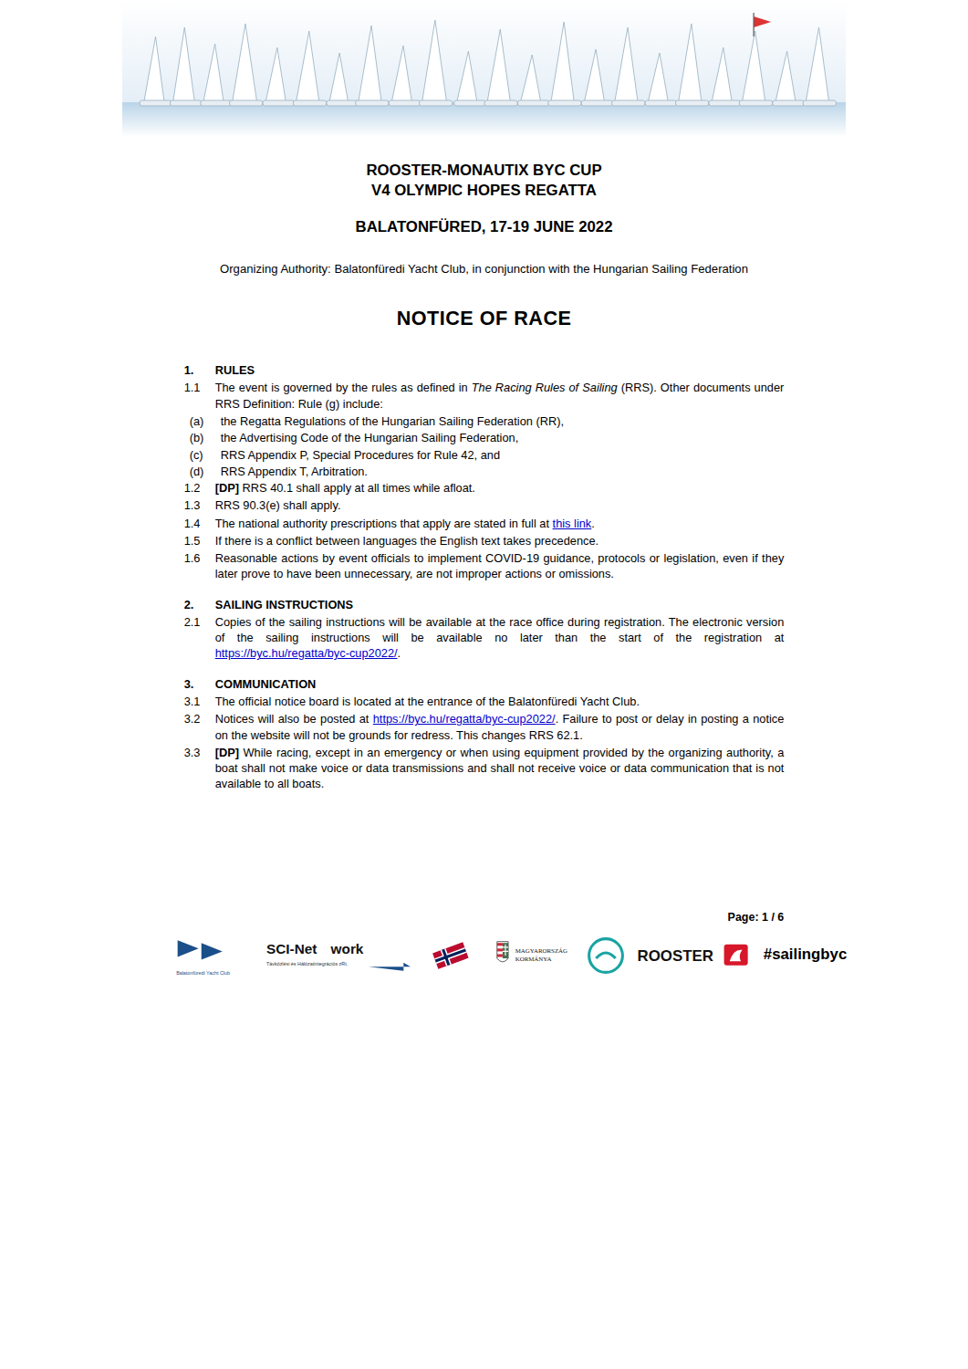ROOSTER-MONAUTIX BYC CUP
V4 OLYMPIC HOPES REGATTA
BALATONFÜRED, 17-19 JUNE 2022
Organizing Authority: Balatonfüredi Yacht Club, in conjunction with the Hungarian Sailing Federation
NOTICE OF RACE
1. RULES
1.1 The event is governed by the rules as defined in The Racing Rules of Sailing (RRS). Other documents under RRS Definition: Rule (g) include:
(a) the Regatta Regulations of the Hungarian Sailing Federation (RR),
(b) the Advertising Code of the Hungarian Sailing Federation,
(c) RRS Appendix P, Special Procedures for Rule 42, and
(d) RRS Appendix T, Arbitration.
1.2 [DP] RRS 40.1 shall apply at all times while afloat.
1.3 RRS 90.3(e) shall apply.
1.4 The national authority prescriptions that apply are stated in full at this link.
1.5 If there is a conflict between languages the English text takes precedence.
1.6 Reasonable actions by event officials to implement COVID-19 guidance, protocols or legislation, even if they later prove to have been unnecessary, are not improper actions or omissions.
2. SAILING INSTRUCTIONS
2.1 Copies of the sailing instructions will be available at the race office during registration. The electronic version of the sailing instructions will be available no later than the start of the registration at https://byc.hu/regatta/byc-cup2022/.
3. COMMUNICATION
3.1 The official notice board is located at the entrance of the Balatonfüredi Yacht Club.
3.2 Notices will also be posted at https://byc.hu/regatta/byc-cup2022/. Failure to post or delay in posting a notice on the website will not be grounds for redress. This changes RRS 62.1.
3.3 [DP] While racing, except in an emergency or when using equipment provided by the organizing authority, a boat shall not make voice or data transmissions and shall not receive voice or data communication that is not available to all boats.
Page: 1 / 6
Balatonfüredi Yacht Club
SCI-Net work Távközlési és Hálózatintegrációs zRt.
MAGYARORSZÁG KORMÁNYA
ROOSTER
#sailingbyc